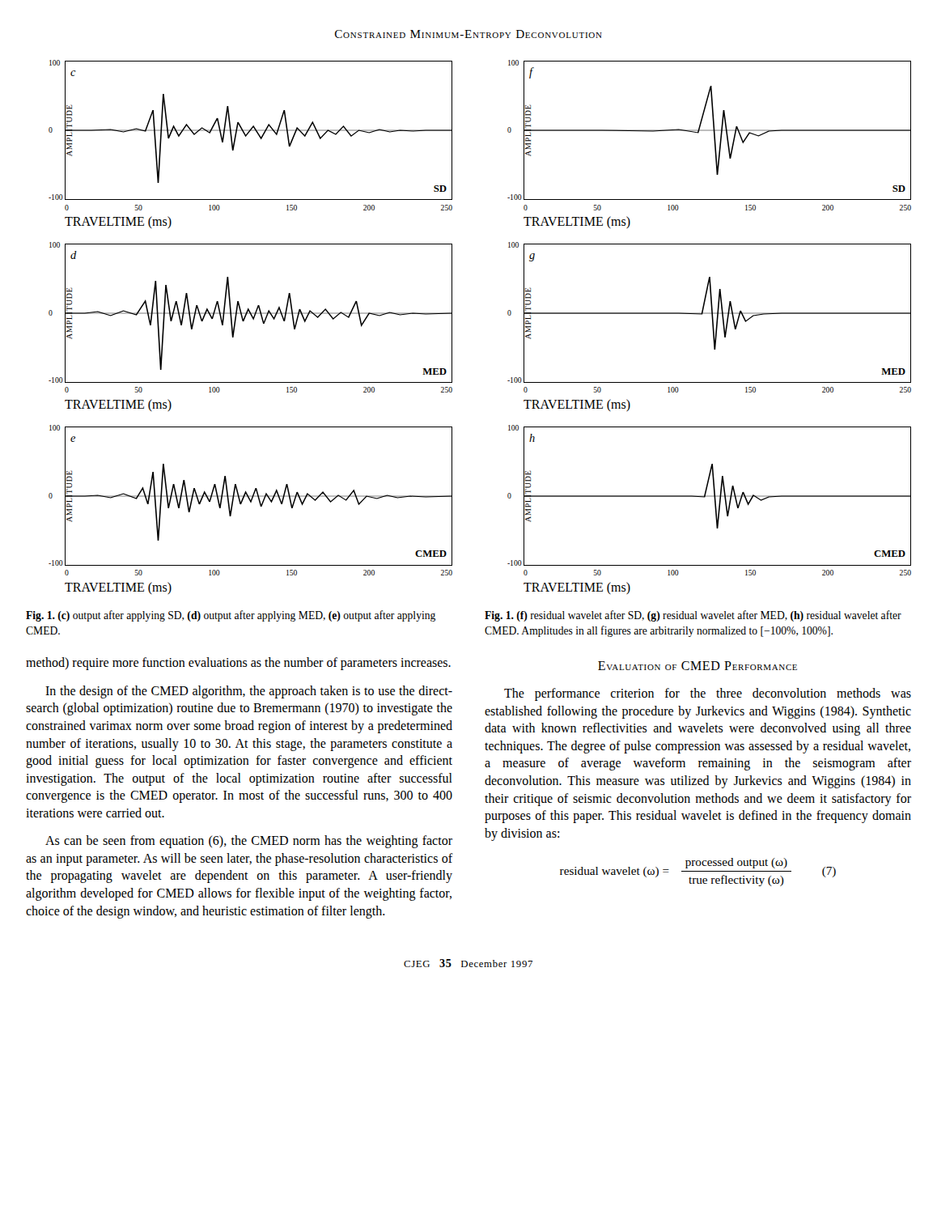Constrained Minimum-Entropy Deconvolution
c AMPLITUDE 100 0 -100 SD
050100150200250
TRAVELTIME (ms)
d AMPLITUDE 100 0 -100 MED
050100150200250
TRAVELTIME (ms)
e AMPLITUDE 100 0 -100 CMED
050100150200250
TRAVELTIME (ms)
Fig. 1. (c) output after applying SD, (d) output after applying MED, (e) output after applying CMED.
method) require more function evaluations as the number of parameters increases.
In the design of the CMED algorithm, the approach taken is to use the direct-search (global optimization) routine due to Bremermann (1970) to investigate the constrained varimax norm over some broad region of interest by a predetermined number of iterations, usually 10 to 30. At this stage, the parameters constitute a good initial guess for local optimization for faster convergence and efficient investigation. The output of the local optimization routine after successful convergence is the CMED operator. In most of the successful runs, 300 to 400 iterations were carried out.
As can be seen from equation (6), the CMED norm has the weighting factor as an input parameter. As will be seen later, the phase-resolution characteristics of the propagating wavelet are dependent on this parameter. A user-friendly algorithm developed for CMED allows for flexible input of the weighting factor, choice of the design window, and heuristic estimation of filter length.
f AMPLITUDE 100 0 -100 SD
050100150200250
TRAVELTIME (ms)
g AMPLITUDE 100 0 -100 MED
050100150200250
TRAVELTIME (ms)
h AMPLITUDE 100 0 -100 CMED
050100150200250
TRAVELTIME (ms)
Fig. 1. (f) residual wavelet after SD, (g) residual wavelet after MED, (h) residual wavelet after CMED. Amplitudes in all figures are arbitrarily normalized to [−100%, 100%].
Evaluation of CMED Performance
The performance criterion for the three deconvolution methods was established following the procedure by Jurkevics and Wiggins (1984). Synthetic data with known reflectivities and wavelets were deconvolved using all three techniques. The degree of pulse compression was assessed by a residual wavelet, a measure of average waveform remaining in the seismogram after deconvolution. This measure was utilized by Jurkevics and Wiggins (1984) in their critique of seismic deconvolution methods and we deem it satisfactory for purposes of this paper. This residual wavelet is defined in the frequency domain by division as:
residual wavelet (ω) = processed output (ω) true reflectivity (ω) (7)
CJEG 35 December 1997